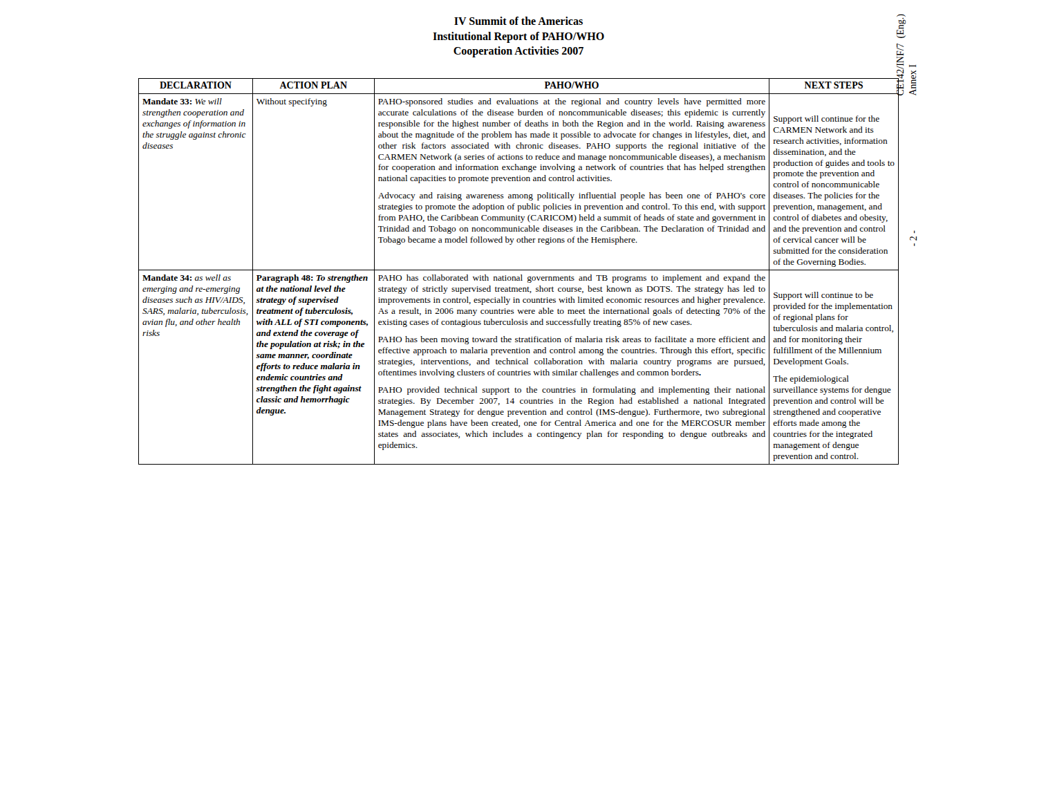CE142/INF/7 (Eng.)
Annex I
- 2 -
IV Summit of the Americas
Institutional Report of PAHO/WHO
Cooperation Activities 2007
| DECLARATION | ACTION PLAN | PAHO/WHO | NEXT STEPS |
| --- | --- | --- | --- |
| Mandate 33: We will strengthen cooperation and exchanges of information in the struggle against chronic diseases | Without specifying | PAHO-sponsored studies and evaluations at the regional and country levels have permitted more accurate calculations of the disease burden of noncommunicable diseases; this epidemic is currently responsible for the highest number of deaths in both the Region and in the world. Raising awareness about the magnitude of the problem has made it possible to advocate for changes in lifestyles, diet, and other risk factors associated with chronic diseases. PAHO supports the regional initiative of the CARMEN Network (a series of actions to reduce and manage noncommunicable diseases), a mechanism for cooperation and information exchange involving a network of countries that has helped strengthen national capacities to promote prevention and control activities. Advocacy and raising awareness among politically influential people has been one of PAHO's core strategies to promote the adoption of public policies in prevention and control. To this end, with support from PAHO, the Caribbean Community (CARICOM) held a summit of heads of state and government in Trinidad and Tobago on noncommunicable diseases in the Caribbean. The Declaration of Trinidad and Tobago became a model followed by other regions of the Hemisphere. | Support will continue for the CARMEN Network and its research activities, information dissemination, and the production of guides and tools to promote the prevention and control of noncommunicable diseases. The policies for the prevention, management, and control of diabetes and obesity, and the prevention and control of cervical cancer will be submitted for the consideration of the Governing Bodies. |
| Mandate 34: as well as emerging and re-emerging diseases such as HIV/AIDS, SARS, malaria, tuberculosis, avian flu, and other health risks | Paragraph 48: To strengthen at the national level the strategy of supervised treatment of tuberculosis, with ALL of STI components, and extend the coverage of the population at risk; in the same manner, coordinate efforts to reduce malaria in endemic countries and strengthen the fight against classic and hemorrhagic dengue. | PAHO has collaborated with national governments and TB programs to implement and expand the strategy of strictly supervised treatment, short course, best known as DOTS. The strategy has led to improvements in control, especially in countries with limited economic resources and higher prevalence. As a result, in 2006 many countries were able to meet the international goals of detecting 70% of the existing cases of contagious tuberculosis and successfully treating 85% of new cases. PAHO has been moving toward the stratification of malaria risk areas to facilitate a more efficient and effective approach to malaria prevention and control among the countries. Through this effort, specific strategies, interventions, and technical collaboration with malaria country programs are pursued, oftentimes involving clusters of countries with similar challenges and common borders . PAHO provided technical support to the countries in formulating and implementing their national strategies. By December 2007, 14 countries in the Region had established a national Integrated Management Strategy for dengue prevention and control (IMS-dengue). Furthermore, two subregional IMS-dengue plans have been created, one for Central America and one for the MERCOSUR member states and associates, which includes a contingency plan for responding to dengue outbreaks and epidemics. | Support will continue to be provided for the implementation of regional plans for tuberculosis and malaria control, and for monitoring their fulfillment of the Millennium Development Goals. The epidemiological surveillance systems for dengue prevention and control will be strengthened and cooperative efforts made among the countries for the integrated management of dengue prevention and control. |